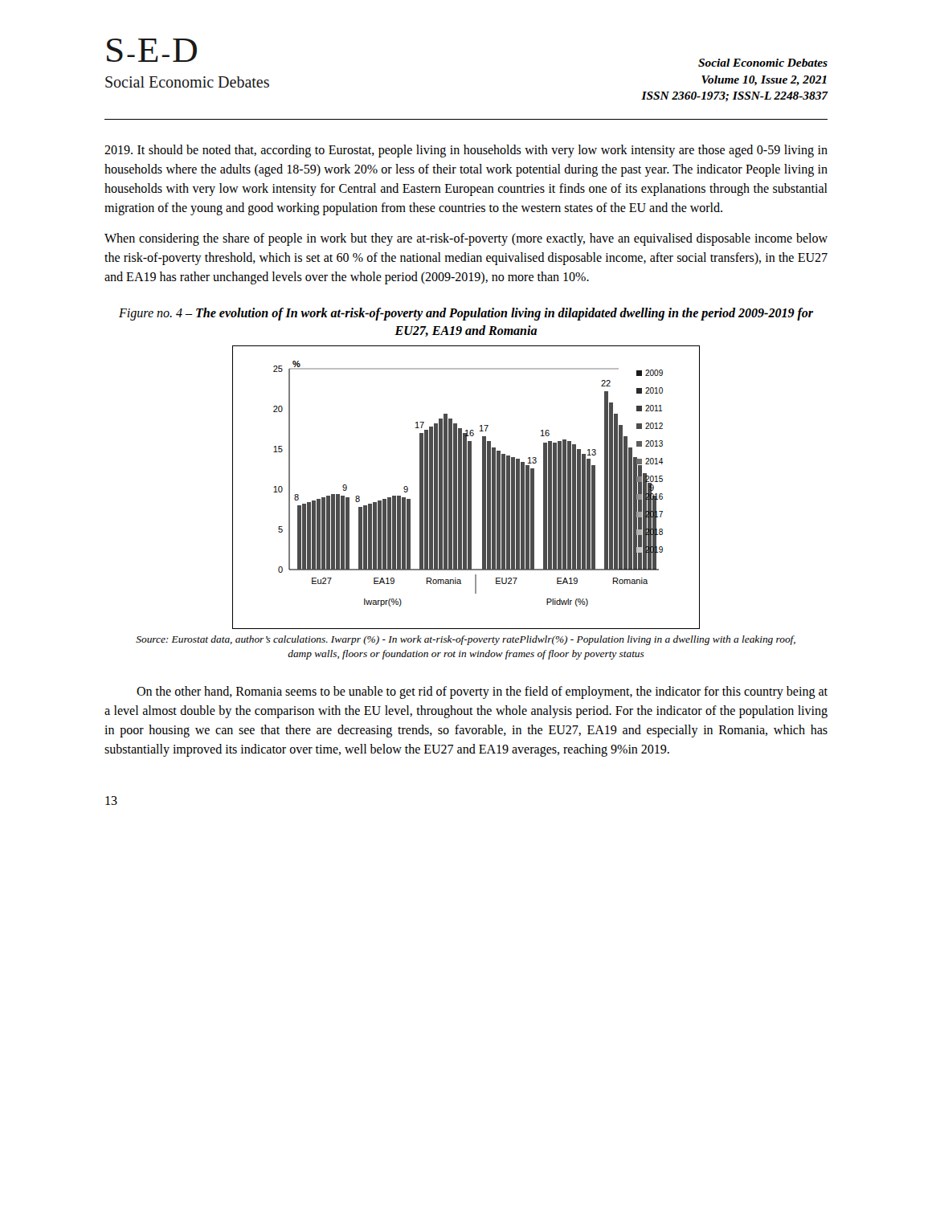S-E-D
Social Economic Debates
Social Economic Debates
Volume 10, Issue 2, 2021
ISSN 2360-1973; ISSN-L 2248-3837
2019. It should be noted that, according to Eurostat, people living in households with very low work intensity are those aged 0-59 living in households where the adults (aged 18-59) work 20% or less of their total work potential during the past year. The indicator People living in households with very low work intensity for Central and Eastern European countries it finds one of its explanations through the substantial migration of the young and good working population from these countries to the western states of the EU and the world.
When considering the share of people in work but they are at-risk-of-poverty (more exactly, have an equivalised disposable income below the risk-of-poverty threshold, which is set at 60 % of the national median equivalised disposable income, after social transfers), in the EU27 and EA19 has rather unchanged levels over the whole period (2009-2019), no more than 10%.
Figure no. 4 – The evolution of In work at-risk-of-poverty and Population living in dilapidated dwelling in the period 2009-2019 for EU27, EA19 and Romania
25 20 15 10 5 0 % 8 9 8 9 17 16 17 13 16 13 22 9 Eu27 EA19 Romania EU27 EA19 Romania Iwarpr(%) Plidwlr (%) 2009 2010 2011 2012 2013 2014 2015 2016 2017 2018 2019
Source: Eurostat data, author’s calculations. Iwarpr (%) - In work at-risk-of-poverty ratePlidwlr(%) - Population living in a dwelling with a leaking roof, damp walls, floors or foundation or rot in window frames of floor by poverty status
On the other hand, Romania seems to be unable to get rid of poverty in the field of employment, the indicator for this country being at a level almost double by the comparison with the EU level, throughout the whole analysis period. For the indicator of the population living in poor housing we can see that there are decreasing trends, so favorable, in the EU27, EA19 and especially in Romania, which has substantially improved its indicator over time, well below the EU27 and EA19 averages, reaching 9%in 2019.
13